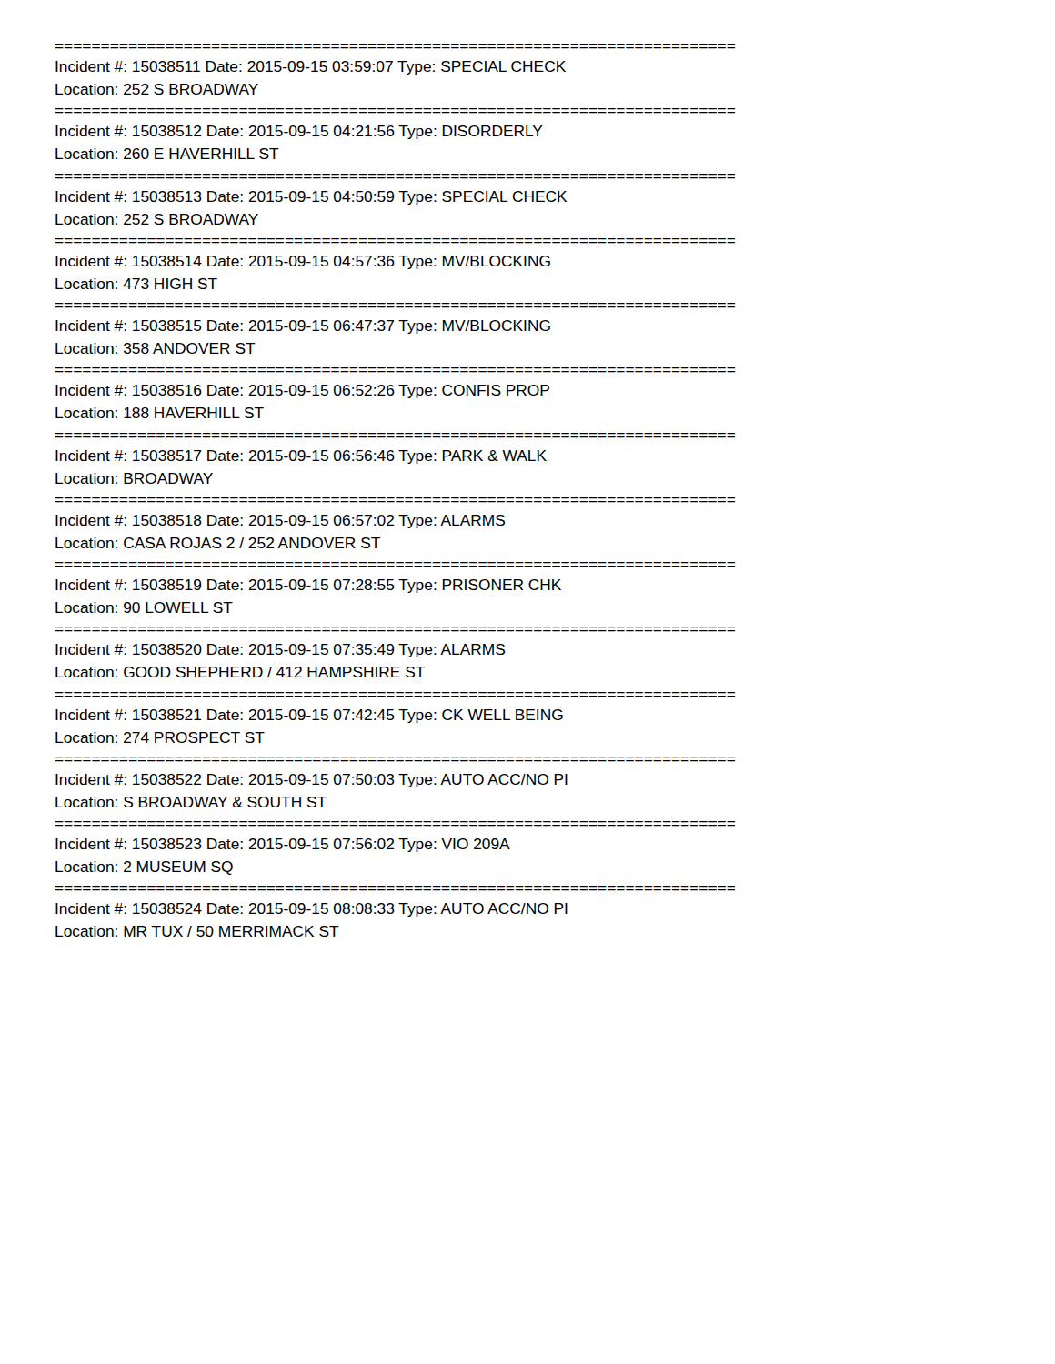==========================================================================
Incident #: 15038511 Date: 2015-09-15 03:59:07 Type: SPECIAL CHECK
Location: 252 S BROADWAY
==========================================================================
Incident #: 15038512 Date: 2015-09-15 04:21:56 Type: DISORDERLY
Location: 260 E HAVERHILL ST
==========================================================================
Incident #: 15038513 Date: 2015-09-15 04:50:59 Type: SPECIAL CHECK
Location: 252 S BROADWAY
==========================================================================
Incident #: 15038514 Date: 2015-09-15 04:57:36 Type: MV/BLOCKING
Location: 473 HIGH ST
==========================================================================
Incident #: 15038515 Date: 2015-09-15 06:47:37 Type: MV/BLOCKING
Location: 358 ANDOVER ST
==========================================================================
Incident #: 15038516 Date: 2015-09-15 06:52:26 Type: CONFIS PROP
Location: 188 HAVERHILL ST
==========================================================================
Incident #: 15038517 Date: 2015-09-15 06:56:46 Type: PARK & WALK
Location: BROADWAY
==========================================================================
Incident #: 15038518 Date: 2015-09-15 06:57:02 Type: ALARMS
Location: CASA ROJAS 2 / 252 ANDOVER ST
==========================================================================
Incident #: 15038519 Date: 2015-09-15 07:28:55 Type: PRISONER CHK
Location: 90 LOWELL ST
==========================================================================
Incident #: 15038520 Date: 2015-09-15 07:35:49 Type: ALARMS
Location: GOOD SHEPHERD / 412 HAMPSHIRE ST
==========================================================================
Incident #: 15038521 Date: 2015-09-15 07:42:45 Type: CK WELL BEING
Location: 274 PROSPECT ST
==========================================================================
Incident #: 15038522 Date: 2015-09-15 07:50:03 Type: AUTO ACC/NO PI
Location: S BROADWAY & SOUTH ST
==========================================================================
Incident #: 15038523 Date: 2015-09-15 07:56:02 Type: VIO 209A
Location: 2 MUSEUM SQ
==========================================================================
Incident #: 15038524 Date: 2015-09-15 08:08:33 Type: AUTO ACC/NO PI
Location: MR TUX / 50 MERRIMACK ST